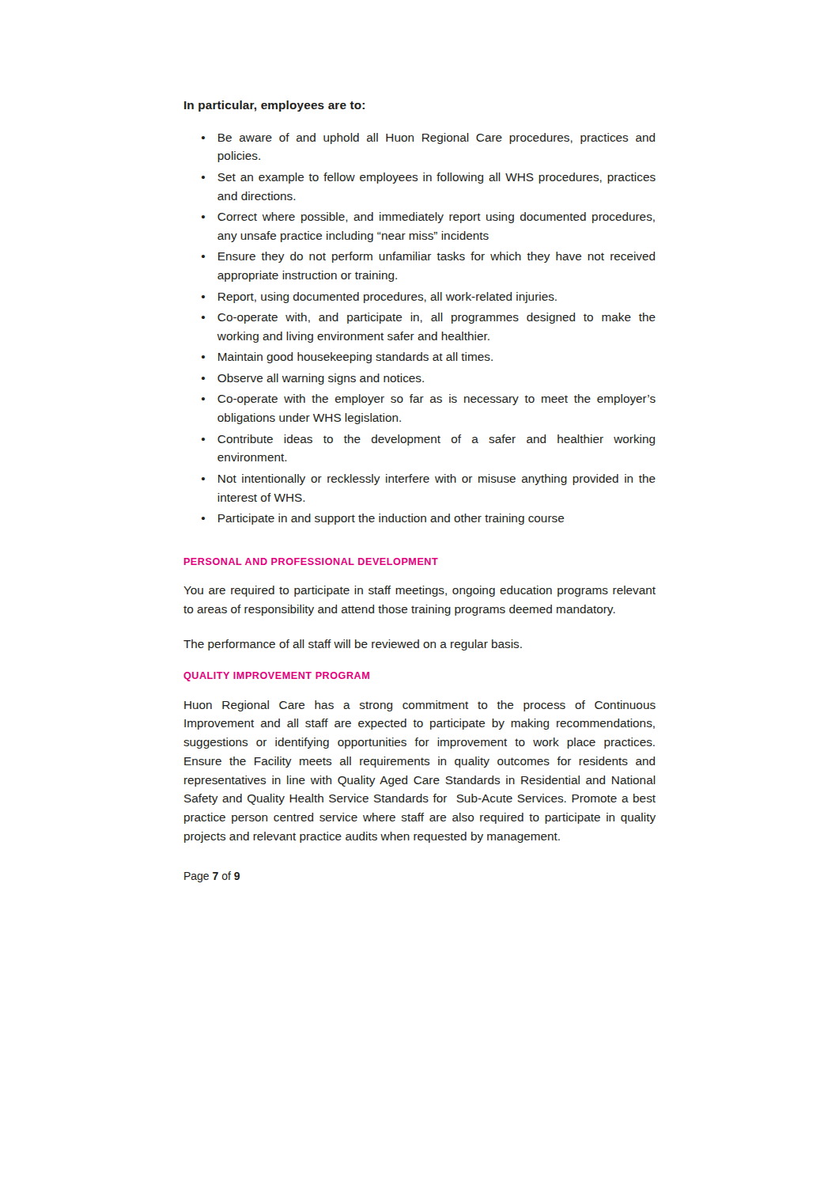In particular, employees are to:
Be aware of and uphold all Huon Regional Care procedures, practices and policies.
Set an example to fellow employees in following all WHS procedures, practices and directions.
Correct where possible, and immediately report using documented procedures, any unsafe practice including “near miss” incidents
Ensure they do not perform unfamiliar tasks for which they have not received appropriate instruction or training.
Report, using documented procedures, all work-related injuries.
Co-operate with, and participate in, all programmes designed to make the working and living environment safer and healthier.
Maintain good housekeeping standards at all times.
Observe all warning signs and notices.
Co-operate with the employer so far as is necessary to meet the employer’s obligations under WHS legislation.
Contribute ideas to the development of a safer and healthier working environment.
Not intentionally or recklessly interfere with or misuse anything provided in the interest of WHS.
Participate in and support the induction and other training course
Personal and Professional Development
You are required to participate in staff meetings, ongoing education programs relevant to areas of responsibility and attend those training programs deemed mandatory.
The performance of all staff will be reviewed on a regular basis.
Quality Improvement Program
Huon Regional Care has a strong commitment to the process of Continuous Improvement and all staff are expected to participate by making recommendations, suggestions or identifying opportunities for improvement to work place practices. Ensure the Facility meets all requirements in quality outcomes for residents and representatives in line with Quality Aged Care Standards in Residential and National Safety and Quality Health Service Standards for Sub-Acute Services. Promote a best practice person centred service where staff are also required to participate in quality projects and relevant practice audits when requested by management.
Page 7 of 9